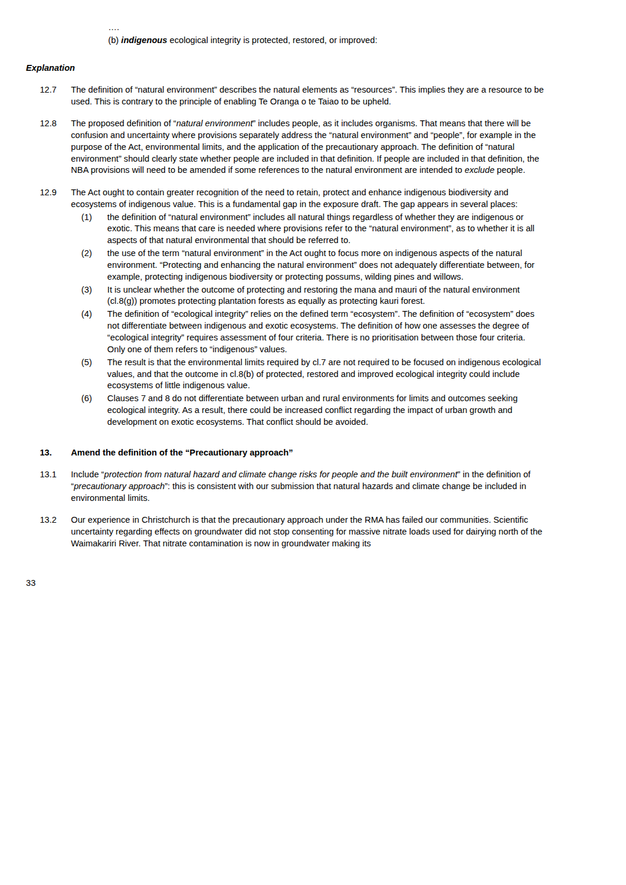….
(b) indigenous ecological integrity is protected, restored, or improved:
Explanation
12.7
The definition of “natural environment” describes the natural elements as “resources”. This implies they are a resource to be used. This is contrary to the principle of enabling Te Oranga o te Taiao to be upheld.
12.8
The proposed definition of “natural environment” includes people, as it includes organisms. That means that there will be confusion and uncertainty where provisions separately address the “natural environment” and “people”, for example in the purpose of the Act, environmental limits, and the application of the precautionary approach. The definition of “natural environment” should clearly state whether people are included in that definition. If people are included in that definition, the NBA provisions will need to be amended if some references to the natural environment are intended to exclude people.
12.9
The Act ought to contain greater recognition of the need to retain, protect and enhance indigenous biodiversity and ecosystems of indigenous value. This is a fundamental gap in the exposure draft. The gap appears in several places:
(1) the definition of “natural environment” includes all natural things regardless of whether they are indigenous or exotic. This means that care is needed where provisions refer to the “natural environment”, as to whether it is all aspects of that natural environmental that should be referred to.
(2) the use of the term “natural environment” in the Act ought to focus more on indigenous aspects of the natural environment. “Protecting and enhancing the natural environment” does not adequately differentiate between, for example, protecting indigenous biodiversity or protecting possums, wilding pines and willows.
(3) It is unclear whether the outcome of protecting and restoring the mana and mauri of the natural environment (cl.8(g)) promotes protecting plantation forests as equally as protecting kauri forest.
(4) The definition of “ecological integrity” relies on the defined term “ecosystem”. The definition of “ecosystem” does not differentiate between indigenous and exotic ecosystems. The definition of how one assesses the degree of “ecological integrity” requires assessment of four criteria. There is no prioritisation between those four criteria. Only one of them refers to “indigenous” values.
(5) The result is that the environmental limits required by cl.7 are not required to be focused on indigenous ecological values, and that the outcome in cl.8(b) of protected, restored and improved ecological integrity could include ecosystems of little indigenous value.
(6) Clauses 7 and 8 do not differentiate between urban and rural environments for limits and outcomes seeking ecological integrity. As a result, there could be increased conflict regarding the impact of urban growth and development on exotic ecosystems. That conflict should be avoided.
13. Amend the definition of the “Precautionary approach”
13.1
Include “protection from natural hazard and climate change risks for people and the built environment” in the definition of “precautionary approach”: this is consistent with our submission that natural hazards and climate change be included in environmental limits.
13.2
Our experience in Christchurch is that the precautionary approach under the RMA has failed our communities. Scientific uncertainty regarding effects on groundwater did not stop consenting for massive nitrate loads used for dairying north of the Waimakariri River. That nitrate contamination is now in groundwater making its
33